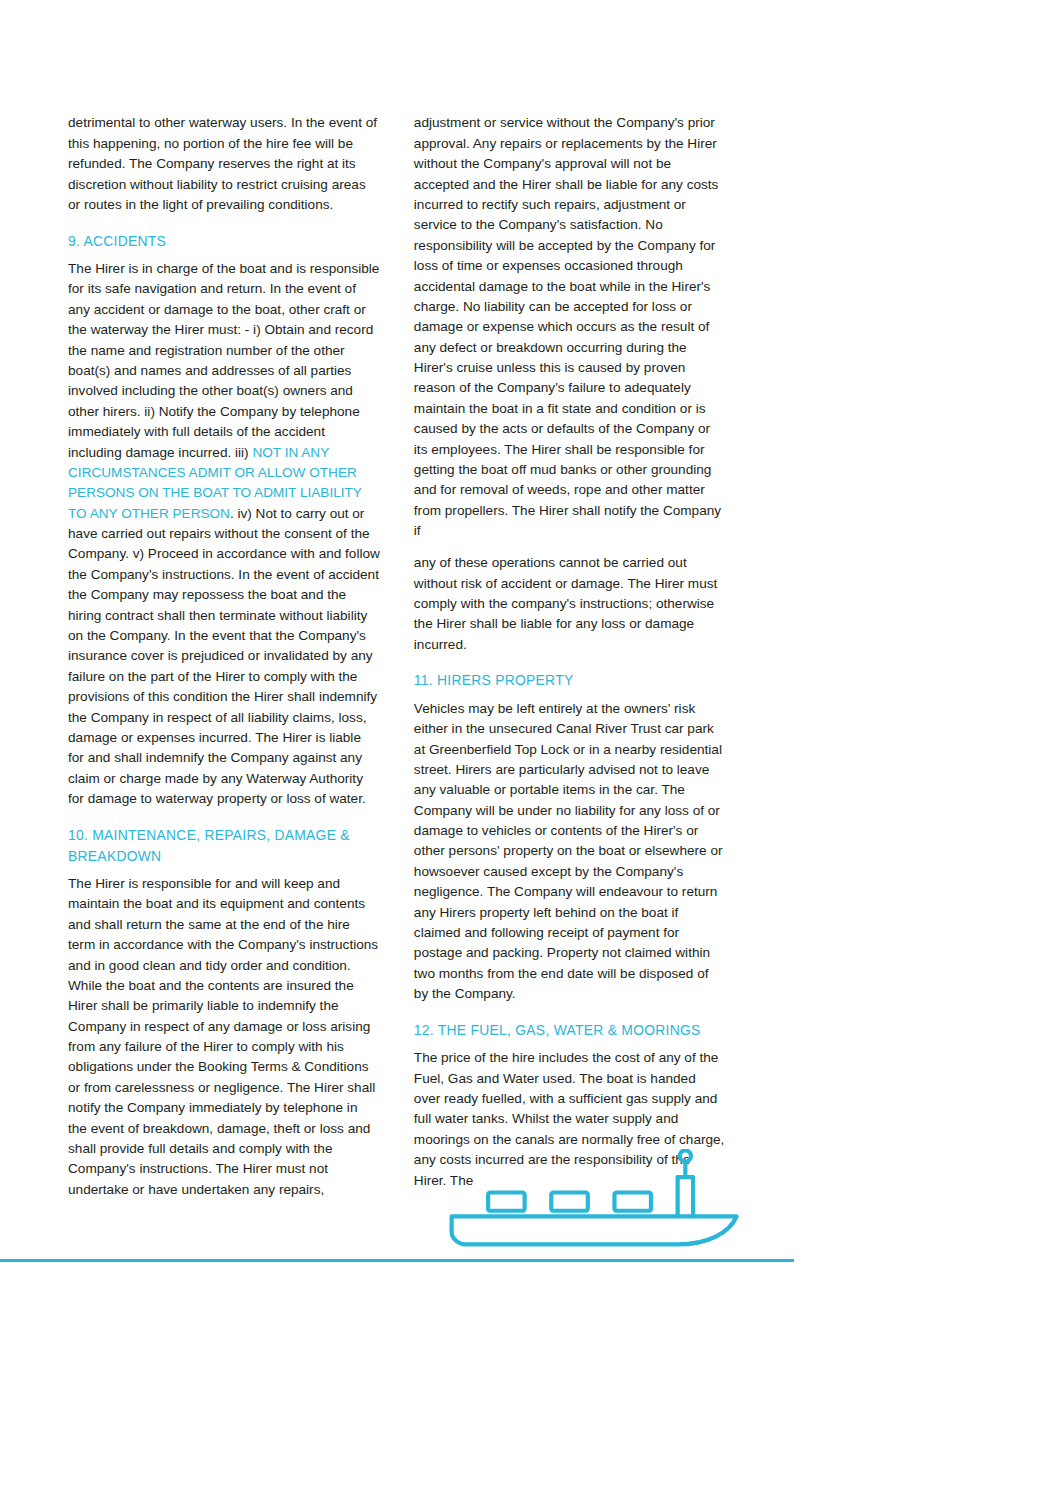detrimental to other waterway users. In the event of this happening, no portion of the hire fee will be refunded. The Company reserves the right at its discretion without liability to restrict cruising areas or routes in the light of prevailing conditions.
9. Accidents
The Hirer is in charge of the boat and is responsible for its safe navigation and return. In the event of any accident or damage to the boat, other craft or the waterway the Hirer must: - i) Obtain and record the name and registration number of the other boat(s) and names and addresses of all parties involved including the other boat(s) owners and other hirers. ii) Notify the Company by telephone immediately with full details of the accident including damage incurred. iii) NOT IN ANY CIRCUMSTANCES ADMIT OR ALLOW OTHER PERSONS ON THE BOAT TO ADMIT LIABILITY TO ANY OTHER PERSON. iv) Not to carry out or have carried out repairs without the consent of the Company. v) Proceed in accordance with and follow the Company's instructions. In the event of accident the Company may repossess the boat and the hiring contract shall then terminate without liability on the Company. In the event that the Company's insurance cover is prejudiced or invalidated by any failure on the part of the Hirer to comply with the provisions of this condition the Hirer shall indemnify the Company in respect of all liability claims, loss, damage or expenses incurred. The Hirer is liable for and shall indemnify the Company against any claim or charge made by any Waterway Authority for damage to waterway property or loss of water.
10. Maintenance, Repairs, Damage & Breakdown
The Hirer is responsible for and will keep and maintain the boat and its equipment and contents and shall return the same at the end of the hire term in accordance with the Company's instructions and in good clean and tidy order and condition. While the boat and the contents are insured the Hirer shall be primarily liable to indemnify the Company in respect of any damage or loss arising from any failure of the Hirer to comply with his obligations under the Booking Terms & Conditions or from carelessness or negligence. The Hirer shall notify the Company immediately by telephone in the event of breakdown, damage, theft or loss and shall provide full details and comply with the Company's instructions. The Hirer must not undertake or have undertaken any repairs, adjustment or service without the Company's prior approval. Any repairs or replacements by the Hirer without the Company's approval will not be accepted and the Hirer shall be liable for any costs incurred to rectify such repairs, adjustment or service to the Company's satisfaction. No responsibility will be accepted by the Company for loss of time or expenses occasioned through accidental damage to the boat while in the Hirer's charge. No liability can be accepted for loss or damage or expense which occurs as the result of any defect or breakdown occurring during the Hirer's cruise unless this is caused by proven reason of the Company's failure to adequately maintain the boat in a fit state and condition or is caused by the acts or defaults of the Company or its employees. The Hirer shall be responsible for getting the boat off mud banks or other grounding and for removal of weeds, rope and other matter from propellers. The Hirer shall notify the Company if
any of these operations cannot be carried out without risk of accident or damage. The Hirer must comply with the company's instructions; otherwise the Hirer shall be liable for any loss or damage incurred.
11. Hirers Property
Vehicles may be left entirely at the owners' risk either in the unsecured Canal River Trust car park at Greenberfield Top Lock or in a nearby residential street. Hirers are particularly advised not to leave any valuable or portable items in the car. The Company will be under no liability for any loss of or damage to vehicles or contents of the Hirer's or other persons' property on the boat or elsewhere or howsoever caused except by the Company's negligence. The Company will endeavour to return any Hirers property left behind on the boat if claimed and following receipt of payment for postage and packing. Property not claimed within two months from the end date will be disposed of by the Company.
12. The Fuel, Gas, Water & Moorings
The price of the hire includes the cost of any of the Fuel, Gas and Water used. The boat is handed over ready fuelled, with a sufficient gas supply and full water tanks. Whilst the water supply and moorings on the canals are normally free of charge, any costs incurred are the responsibility of the Hirer. The